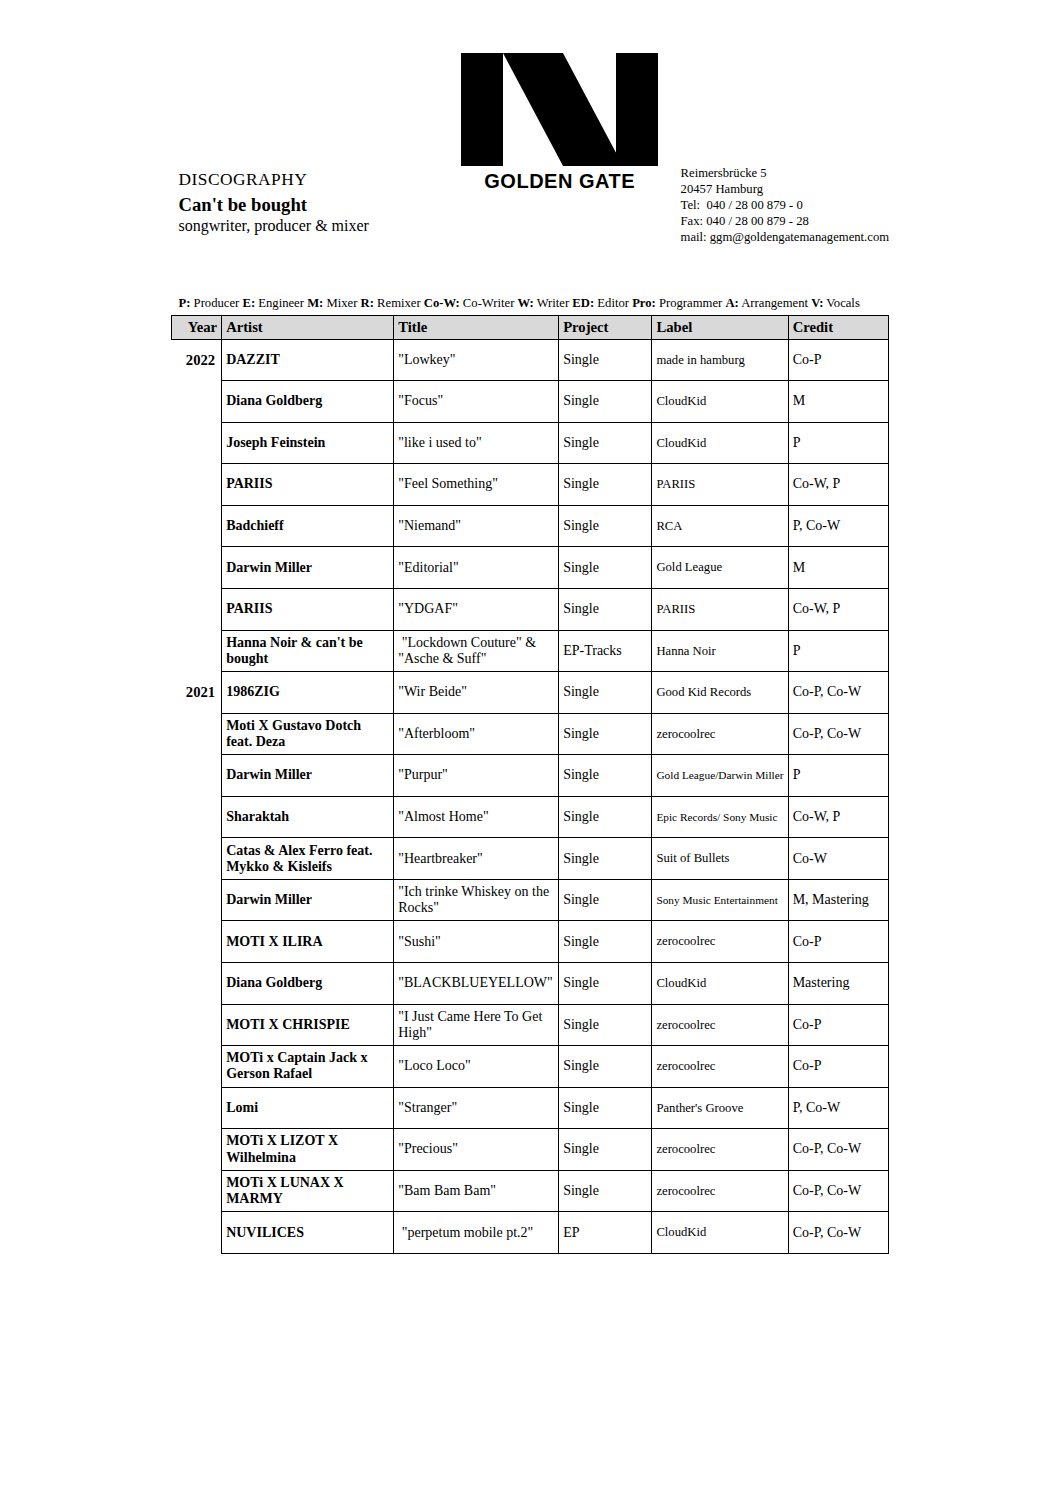GOLDEN GATE
Reimersbrücke 5
20457 Hamburg
Tel: 040 / 28 00 879 - 0
Fax: 040 / 28 00 879 - 28
mail: ggm@goldengatemanagement.com
DISCOGRAPHY
Can't be bought
songwriter, producer & mixer
P: Producer E: Engineer M: Mixer R: Remixer Co-W: Co-Writer W: Writer ED: Editor Pro: Programmer A: Arrangement V: Vocals
| Year | Artist | Title | Project | Label | Credit |
| --- | --- | --- | --- | --- | --- |
| 2022 | DAZZIT | "Lowkey" | Single | made in hamburg | Co-P |
| | Diana Goldberg | "Focus" | Single | CloudKid | M |
| | Joseph Feinstein | "like i used to" | Single | CloudKid | P |
| | PARIIS | "Feel Something" | Single | PARIIS | Co-W, P |
| | Badchieff | "Niemand" | Single | RCA | P, Co-W |
| | Darwin Miller | "Editorial" | Single | Gold League | M |
| | PARIIS | "YDGAF" | Single | PARIIS | Co-W, P |
| | Hanna Noir & can't be bought | "Lockdown Couture" & "Asche & Suff" | EP-Tracks | Hanna Noir | P |
| 2021 | 1986ZIG | "Wir Beide" | Single | Good Kid Records | Co-P, Co-W |
| | Moti X Gustavo Dotch feat. Deza | "Afterbloom" | Single | zerocoolrec | Co-P, Co-W |
| | Darwin Miller | "Purpur" | Single | Gold League/Darwin Miller | P |
| | Sharaktah | "Almost Home" | Single | Epic Records/ Sony Music | Co-W, P |
| | Catas & Alex Ferro feat. Mykko & Kisleifs | "Heartbreaker" | Single | Suit of Bullets | Co-W |
| | Darwin Miller | "Ich trinke Whiskey on the Rocks" | Single | Sony Music Entertainment | M, Mastering |
| | MOTI X ILIRA | "Sushi" | Single | zerocoolrec | Co-P |
| | Diana Goldberg | "BLACKBLUEYELLOW" | Single | CloudKid | Mastering |
| | MOTI X CHRISPIE | "I Just Came Here To Get High" | Single | zerocoolrec | Co-P |
| | MOTi x Captain Jack x Gerson Rafael | "Loco Loco" | Single | zerocoolrec | Co-P |
| | Lomi | "Stranger" | Single | Panther's Groove | P, Co-W |
| | MOTi X LIZOT X Wilhelmina | "Precious" | Single | zerocoolrec | Co-P, Co-W |
| | MOTi X LUNAX X MARMY | "Bam Bam Bam" | Single | zerocoolrec | Co-P, Co-W |
| | NUVILICES | "perpetum mobile pt.2" | EP | CloudKid | Co-P, Co-W |